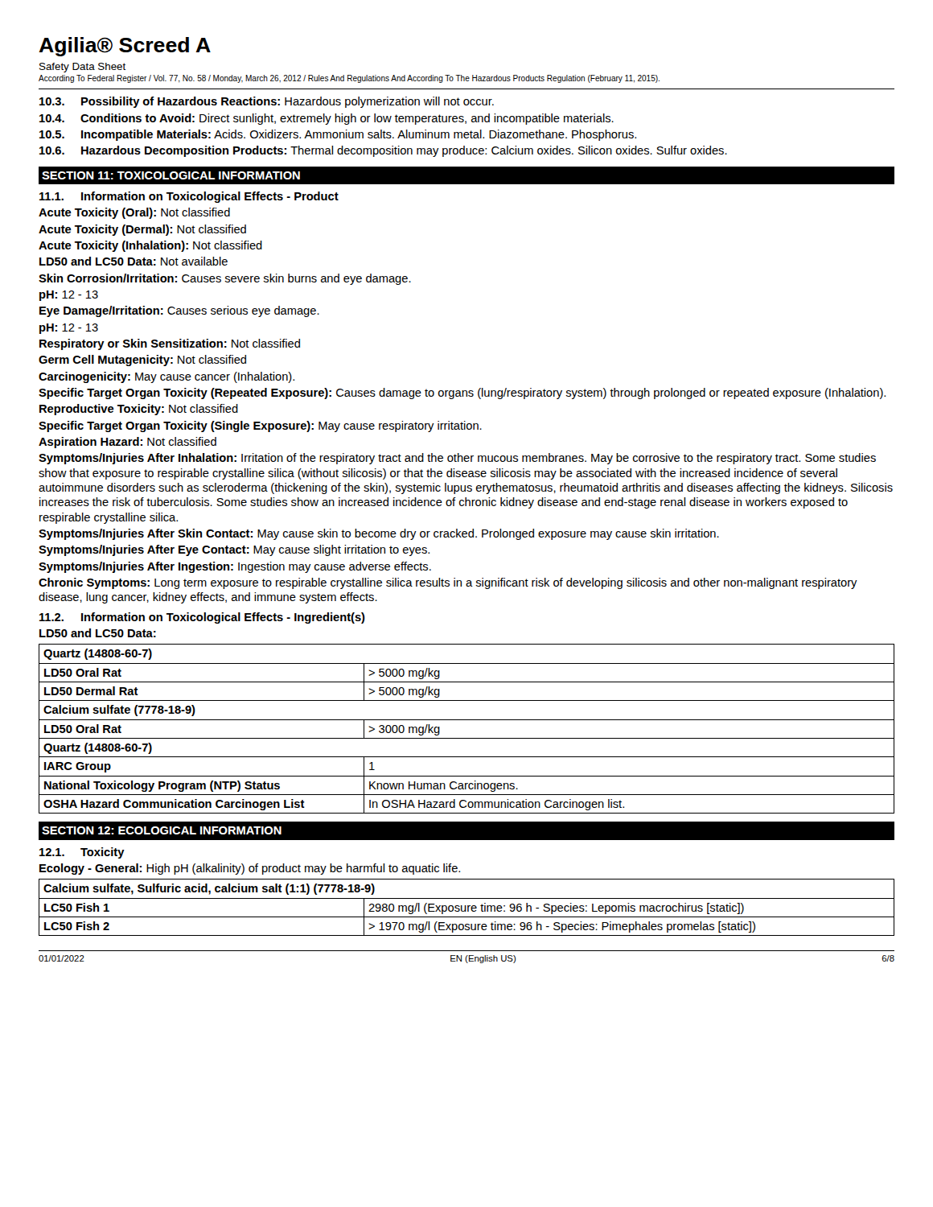Agilia® Screed A
Safety Data Sheet
According To Federal Register / Vol. 77, No. 58 / Monday, March 26, 2012 / Rules And Regulations And According To The Hazardous Products Regulation (February 11, 2015).
10.3. Possibility of Hazardous Reactions: Hazardous polymerization will not occur.
10.4. Conditions to Avoid: Direct sunlight, extremely high or low temperatures, and incompatible materials.
10.5. Incompatible Materials: Acids. Oxidizers. Ammonium salts. Aluminum metal. Diazomethane. Phosphorus.
10.6. Hazardous Decomposition Products: Thermal decomposition may produce: Calcium oxides. Silicon oxides. Sulfur oxides.
SECTION 11: TOXICOLOGICAL INFORMATION
11.1. Information on Toxicological Effects - Product
Acute Toxicity (Oral): Not classified
Acute Toxicity (Dermal): Not classified
Acute Toxicity (Inhalation): Not classified
LD50 and LC50 Data: Not available
Skin Corrosion/Irritation: Causes severe skin burns and eye damage.
pH: 12 - 13
Eye Damage/Irritation: Causes serious eye damage.
pH: 12 - 13
Respiratory or Skin Sensitization: Not classified
Germ Cell Mutagenicity: Not classified
Carcinogenicity: May cause cancer (Inhalation).
Specific Target Organ Toxicity (Repeated Exposure): Causes damage to organs (lung/respiratory system) through prolonged or repeated exposure (Inhalation).
Reproductive Toxicity: Not classified
Specific Target Organ Toxicity (Single Exposure): May cause respiratory irritation.
Aspiration Hazard: Not classified
Symptoms/Injuries After Inhalation: Irritation of the respiratory tract and the other mucous membranes. May be corrosive to the respiratory tract. Some studies show that exposure to respirable crystalline silica (without silicosis) or that the disease silicosis may be associated with the increased incidence of several autoimmune disorders such as scleroderma (thickening of the skin), systemic lupus erythematosus, rheumatoid arthritis and diseases affecting the kidneys. Silicosis increases the risk of tuberculosis. Some studies show an increased incidence of chronic kidney disease and end-stage renal disease in workers exposed to respirable crystalline silica.
Symptoms/Injuries After Skin Contact: May cause skin to become dry or cracked. Prolonged exposure may cause skin irritation.
Symptoms/Injuries After Eye Contact: May cause slight irritation to eyes.
Symptoms/Injuries After Ingestion: Ingestion may cause adverse effects.
Chronic Symptoms: Long term exposure to respirable crystalline silica results in a significant risk of developing silicosis and other non-malignant respiratory disease, lung cancer, kidney effects, and immune system effects.
11.2. Information on Toxicological Effects - Ingredient(s)
LD50 and LC50 Data:
| Quartz (14808-60-7) |
| LD50 Oral Rat | > 5000 mg/kg |
| LD50 Dermal Rat | > 5000 mg/kg |
| Calcium sulfate (7778-18-9) |
| LD50 Oral Rat | > 3000 mg/kg |
| Quartz (14808-60-7) |
| IARC Group | 1 |
| National Toxicology Program (NTP) Status | Known Human Carcinogens. |
| OSHA Hazard Communication Carcinogen List | In OSHA Hazard Communication Carcinogen list. |
SECTION 12: ECOLOGICAL INFORMATION
12.1. Toxicity
Ecology - General: High pH (alkalinity) of product may be harmful to aquatic life.
| Calcium sulfate, Sulfuric acid, calcium salt (1:1) (7778-18-9) |
| LC50 Fish 1 | 2980 mg/l (Exposure time: 96 h - Species: Lepomis macrochirus [static]) |
| LC50 Fish 2 | > 1970 mg/l (Exposure time: 96 h - Species: Pimephales promelas [static]) |
01/01/2022 EN (English US) 6/8